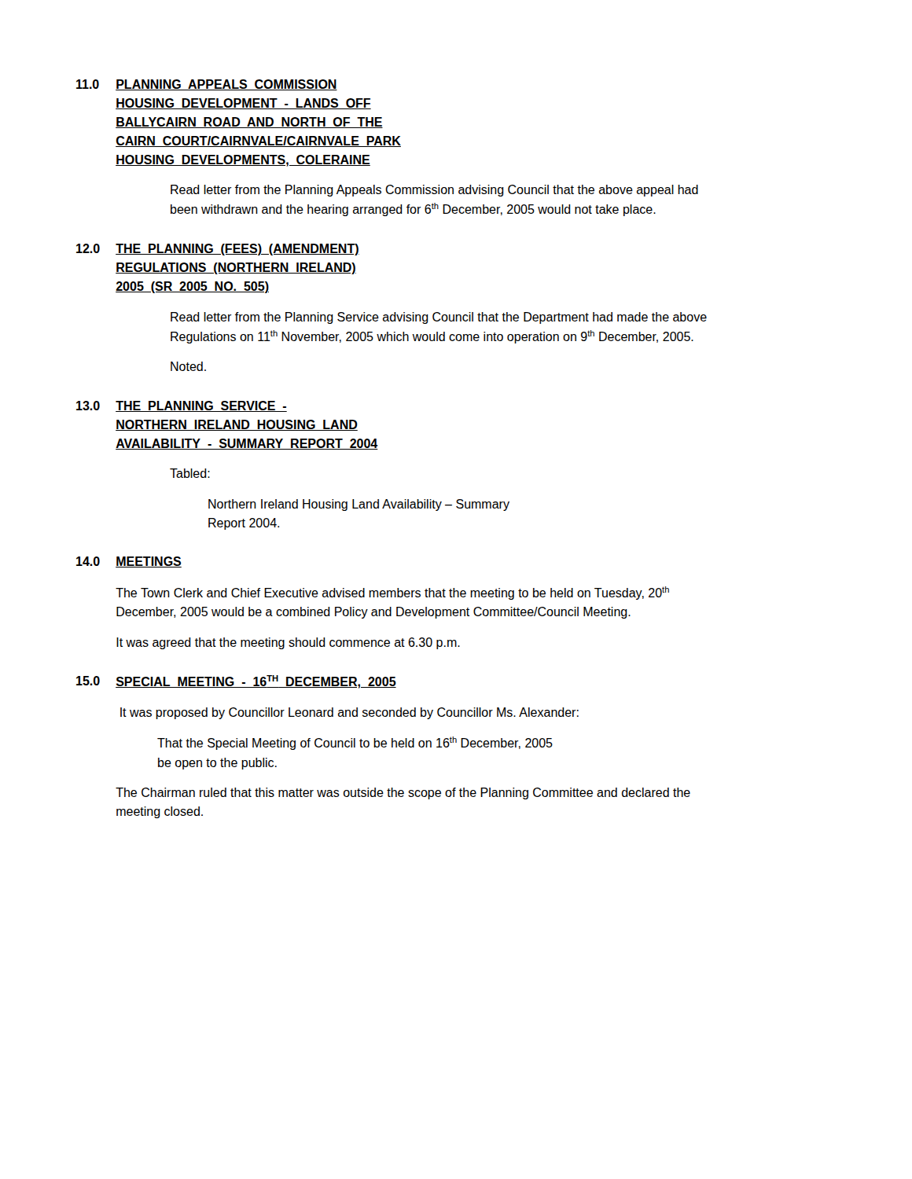11.0 PLANNING APPEALS COMMISSION
HOUSING DEVELOPMENT - LANDS OFF
BALLYCAIRN ROAD AND NORTH OF THE
CAIRN COURT/CAIRNVALE/CAIRNVALE PARK
HOUSING DEVELOPMENTS, COLERAINE
Read letter from the Planning Appeals Commission advising Council that the above appeal had been withdrawn and the hearing arranged for 6th December, 2005 would not take place.
12.0 THE PLANNING (FEES) (AMENDMENT)
REGULATIONS (NORTHERN IRELAND)
2005 (SR 2005 NO. 505)
Read letter from the Planning Service advising Council that the Department had made the above Regulations on 11th November, 2005 which would come into operation on 9th December, 2005.
Noted.
13.0 THE PLANNING SERVICE -
NORTHERN IRELAND HOUSING LAND
AVAILABILITY - SUMMARY REPORT 2004
Tabled:
Northern Ireland Housing Land Availability – Summary
Report 2004.
14.0 MEETINGS
The Town Clerk and Chief Executive advised members that the meeting to be held on Tuesday, 20th December, 2005 would be a combined Policy and Development Committee/Council Meeting.
It was agreed that the meeting should commence at 6.30 p.m.
15.0 SPECIAL MEETING - 16TH DECEMBER, 2005
It was proposed by Councillor Leonard and seconded by Councillor Ms. Alexander:
That the Special Meeting of Council to be held on 16th December, 2005
be open to the public.
The Chairman ruled that this matter was outside the scope of the Planning Committee and declared the meeting closed.